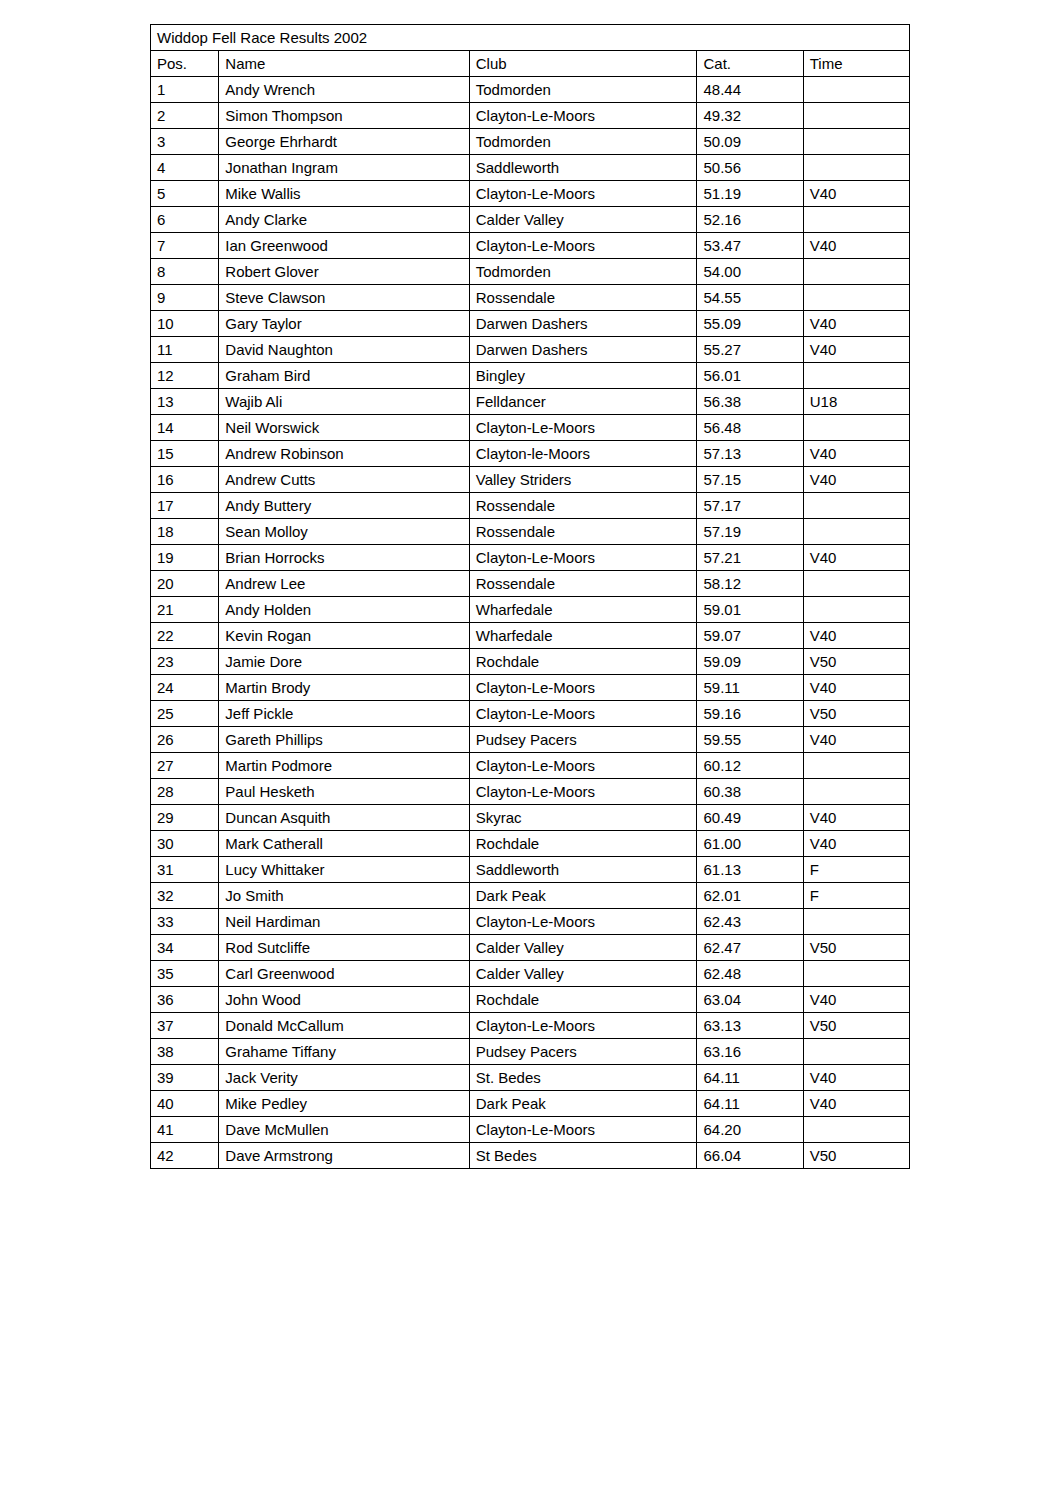Widdop Fell Race Results 2002
| Pos. | Name | Club | Cat. | Time |
| --- | --- | --- | --- | --- |
| 1 | Andy Wrench | Todmorden | 48.44 | |
| 2 | Simon Thompson | Clayton-Le-Moors | 49.32 | |
| 3 | George Ehrhardt | Todmorden | 50.09 | |
| 4 | Jonathan Ingram | Saddleworth | 50.56 | |
| 5 | Mike Wallis | Clayton-Le-Moors | 51.19 | V40 |
| 6 | Andy Clarke | Calder Valley | 52.16 | |
| 7 | Ian Greenwood | Clayton-Le-Moors | 53.47 | V40 |
| 8 | Robert Glover | Todmorden | 54.00 | |
| 9 | Steve Clawson | Rossendale | 54.55 | |
| 10 | Gary Taylor | Darwen Dashers | 55.09 | V40 |
| 11 | David Naughton | Darwen Dashers | 55.27 | V40 |
| 12 | Graham Bird | Bingley | 56.01 | |
| 13 | Wajib Ali | Felldancer | 56.38 | U18 |
| 14 | Neil Worswick | Clayton-Le-Moors | 56.48 | |
| 15 | Andrew Robinson | Clayton-le-Moors | 57.13 | V40 |
| 16 | Andrew Cutts | Valley Striders | 57.15 | V40 |
| 17 | Andy Buttery | Rossendale | 57.17 | |
| 18 | Sean Molloy | Rossendale | 57.19 | |
| 19 | Brian Horrocks | Clayton-Le-Moors | 57.21 | V40 |
| 20 | Andrew Lee | Rossendale | 58.12 | |
| 21 | Andy Holden | Wharfedale | 59.01 | |
| 22 | Kevin Rogan | Wharfedale | 59.07 | V40 |
| 23 | Jamie Dore | Rochdale | 59.09 | V50 |
| 24 | Martin Brody | Clayton-Le-Moors | 59.11 | V40 |
| 25 | Jeff Pickle | Clayton-Le-Moors | 59.16 | V50 |
| 26 | Gareth Phillips | Pudsey Pacers | 59.55 | V40 |
| 27 | Martin Podmore | Clayton-Le-Moors | 60.12 | |
| 28 | Paul Hesketh | Clayton-Le-Moors | 60.38 | |
| 29 | Duncan Asquith | Skyrac | 60.49 | V40 |
| 30 | Mark Catherall | Rochdale | 61.00 | V40 |
| 31 | Lucy Whittaker | Saddleworth | 61.13 | F |
| 32 | Jo Smith | Dark Peak | 62.01 | F |
| 33 | Neil Hardiman | Clayton-Le-Moors | 62.43 | |
| 34 | Rod Sutcliffe | Calder Valley | 62.47 | V50 |
| 35 | Carl Greenwood | Calder Valley | 62.48 | |
| 36 | John Wood | Rochdale | 63.04 | V40 |
| 37 | Donald McCallum | Clayton-Le-Moors | 63.13 | V50 |
| 38 | Grahame Tiffany | Pudsey Pacers | 63.16 | |
| 39 | Jack Verity | St. Bedes | 64.11 | V40 |
| 40 | Mike Pedley | Dark Peak | 64.11 | V40 |
| 41 | Dave McMullen | Clayton-Le-Moors | 64.20 | |
| 42 | Dave Armstrong | St Bedes | 66.04 | V50 |